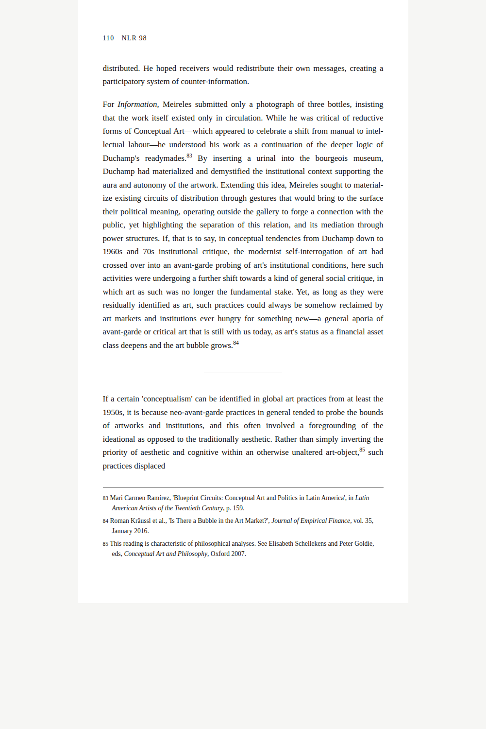110 NLR 98
distributed. He hoped receivers would redistribute their own messages, creating a participatory system of counter-information.
For Information, Meireles submitted only a photograph of three bottles, insisting that the work itself existed only in circulation. While he was critical of reductive forms of Conceptual Art—which appeared to celebrate a shift from manual to intellectual labour—he understood his work as a continuation of the deeper logic of Duchamp's readymades.83 By inserting a urinal into the bourgeois museum, Duchamp had materialized and demystified the institutional context supporting the aura and autonomy of the artwork. Extending this idea, Meireles sought to materialize existing circuits of distribution through gestures that would bring to the surface their political meaning, operating outside the gallery to forge a connection with the public, yet highlighting the separation of this relation, and its mediation through power structures. If, that is to say, in conceptual tendencies from Duchamp down to 1960s and 70s institutional critique, the modernist self-interrogation of art had crossed over into an avant-garde probing of art's institutional conditions, here such activities were undergoing a further shift towards a kind of general social critique, in which art as such was no longer the fundamental stake. Yet, as long as they were residually identified as art, such practices could always be somehow reclaimed by art markets and institutions ever hungry for something new—a general aporia of avant-garde or critical art that is still with us today, as art's status as a financial asset class deepens and the art bubble grows.84
If a certain 'conceptualism' can be identified in global art practices from at least the 1950s, it is because neo-avant-garde practices in general tended to probe the bounds of artworks and institutions, and this often involved a foregrounding of the ideational as opposed to the traditionally aesthetic. Rather than simply inverting the priority of aesthetic and cognitive within an otherwise unaltered art-object,85 such practices displaced
83 Mari Carmen Ramírez, 'Blueprint Circuits: Conceptual Art and Politics in Latin America', in Latin American Artists of the Twentieth Century, p. 159.
84 Roman Kräussl et al., 'Is There a Bubble in the Art Market?', Journal of Empirical Finance, vol. 35, January 2016.
85 This reading is characteristic of philosophical analyses. See Elisabeth Schellekens and Peter Goldie, eds, Conceptual Art and Philosophy, Oxford 2007.